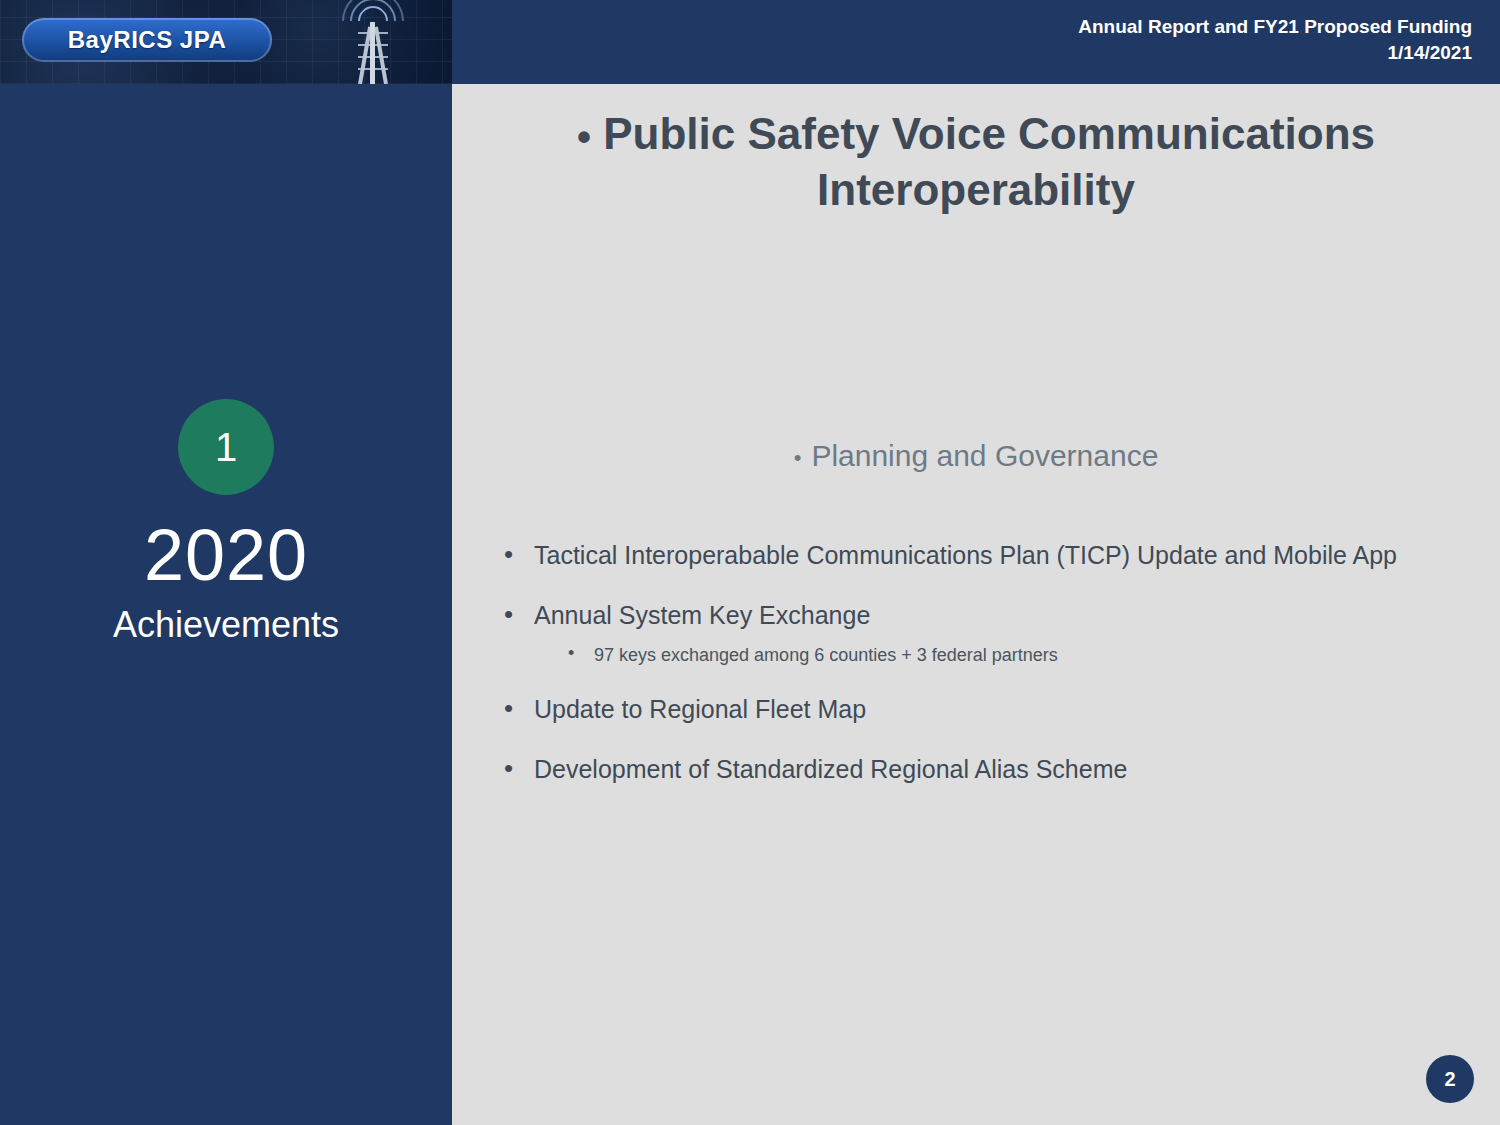Annual Report and FY21 Proposed Funding
1/14/2021
BayRICS JPA
1
2020
Achievements
• Public Safety Voice Communications Interoperability
•Planning and Governance
Tactical Interoperabable Communications Plan (TICP) Update and Mobile App
Annual System Key Exchange
97 keys exchanged among 6 counties + 3 federal partners
Update to Regional Fleet Map
Development of Standardized Regional Alias Scheme
2